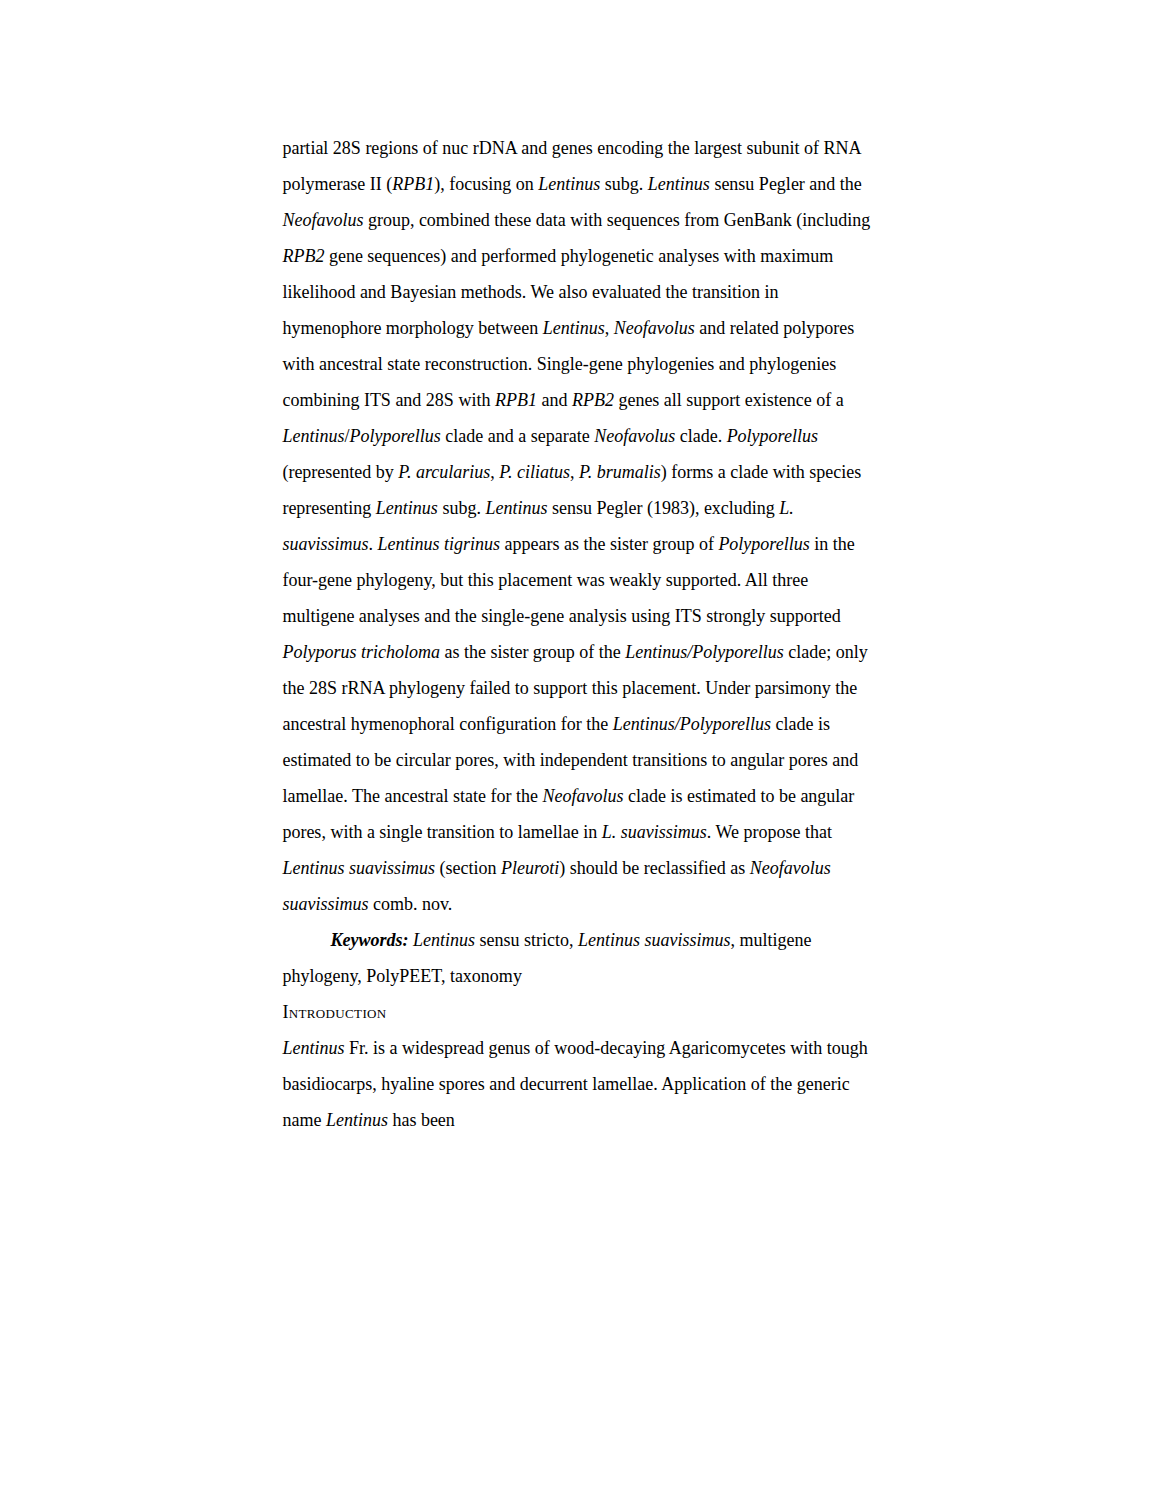partial 28S regions of nuc rDNA and genes encoding the largest subunit of RNA polymerase II (RPB1), focusing on Lentinus subg. Lentinus sensu Pegler and the Neofavolus group, combined these data with sequences from GenBank (including RPB2 gene sequences) and performed phylogenetic analyses with maximum likelihood and Bayesian methods. We also evaluated the transition in hymenophore morphology between Lentinus, Neofavolus and related polypores with ancestral state reconstruction. Single-gene phylogenies and phylogenies combining ITS and 28S with RPB1 and RPB2 genes all support existence of a Lentinus/Polyporellus clade and a separate Neofavolus clade. Polyporellus (represented by P. arcularius, P. ciliatus, P. brumalis) forms a clade with species representing Lentinus subg. Lentinus sensu Pegler (1983), excluding L. suavissimus. Lentinus tigrinus appears as the sister group of Polyporellus in the four-gene phylogeny, but this placement was weakly supported. All three multigene analyses and the single-gene analysis using ITS strongly supported Polyporus tricholoma as the sister group of the Lentinus/Polyporellus clade; only the 28S rRNA phylogeny failed to support this placement. Under parsimony the ancestral hymenophoral configuration for the Lentinus/Polyporellus clade is estimated to be circular pores, with independent transitions to angular pores and lamellae. The ancestral state for the Neofavolus clade is estimated to be angular pores, with a single transition to lamellae in L. suavissimus. We propose that Lentinus suavissimus (section Pleuroti) should be reclassified as Neofavolus suavissimus comb. nov.
Keywords: Lentinus sensu stricto, Lentinus suavissimus, multigene phylogeny, PolyPEET, taxonomy
Introduction
Lentinus Fr. is a widespread genus of wood-decaying Agaricomycetes with tough basidiocarps, hyaline spores and decurrent lamellae. Application of the generic name Lentinus has been